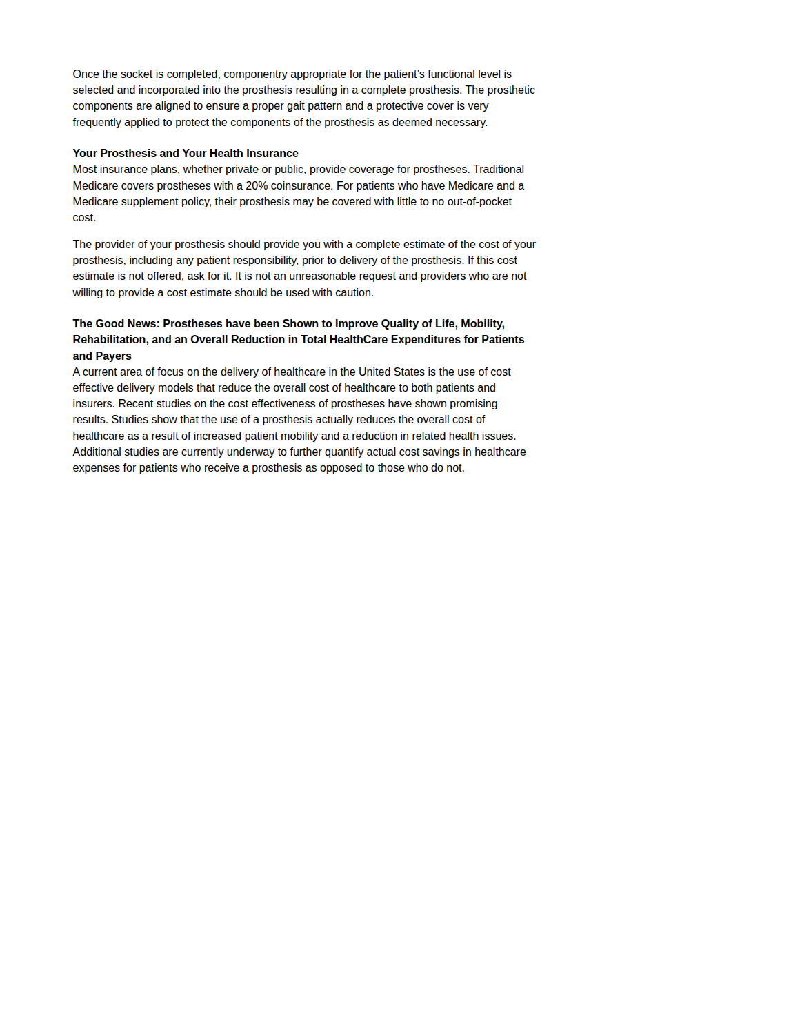Once the socket is completed, componentry appropriate for the patient’s functional level is selected and incorporated into the prosthesis resulting in a complete prosthesis. The prosthetic components are aligned to ensure a proper gait pattern and a protective cover is very frequently applied to protect the components of the prosthesis as deemed necessary.
Your Prosthesis and Your Health Insurance
Most insurance plans, whether private or public, provide coverage for prostheses. Traditional Medicare covers prostheses with a 20% coinsurance. For patients who have Medicare and a Medicare supplement policy, their prosthesis may be covered with little to no out-of-pocket cost.
The provider of your prosthesis should provide you with a complete estimate of the cost of your prosthesis, including any patient responsibility, prior to delivery of the prosthesis. If this cost estimate is not offered, ask for it. It is not an unreasonable request and providers who are not willing to provide a cost estimate should be used with caution.
The Good News: Prostheses have been Shown to Improve Quality of Life, Mobility, Rehabilitation, and an Overall Reduction in Total HealthCare Expenditures for Patients and Payers
A current area of focus on the delivery of healthcare in the United States is the use of cost effective delivery models that reduce the overall cost of healthcare to both patients and insurers. Recent studies on the cost effectiveness of prostheses have shown promising results. Studies show that the use of a prosthesis actually reduces the overall cost of healthcare as a result of increased patient mobility and a reduction in related health issues. Additional studies are currently underway to further quantify actual cost savings in healthcare expenses for patients who receive a prosthesis as opposed to those who do not.